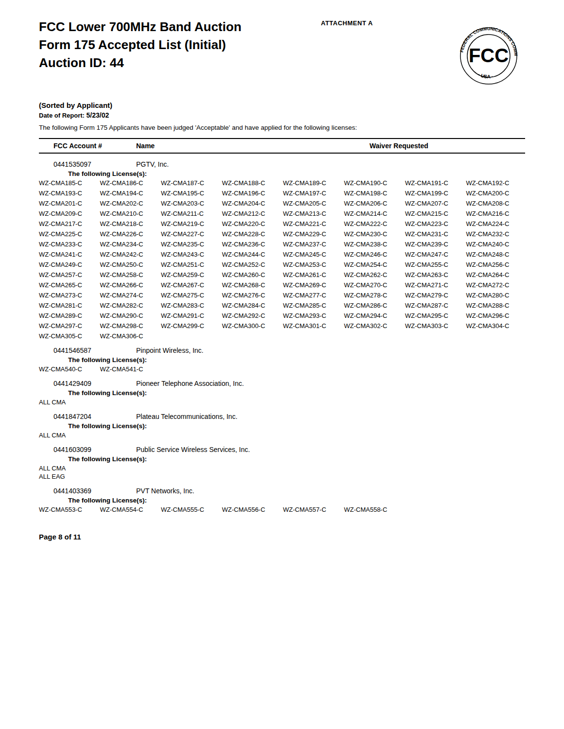FCC Lower 700MHz Band Auction
Form 175 Accepted List (Initial)
Auction ID: 44
ATTACHMENT A
FCC FEDERAL COMMUNICATIONS COMMISSION · USA ·
(Sorted by Applicant)
Date of Report: 5/23/02
The following Form 175 Applicants have been judged 'Acceptable' and have applied for the following licenses:
FCC Account #
Name
Waiver Requested
0441535097
PGTV, Inc.
The following License(s):
WZ-CMA185-C
WZ-CMA186-C
WZ-CMA187-C
WZ-CMA188-C
WZ-CMA189-C
WZ-CMA190-C
WZ-CMA191-C
WZ-CMA192-C
WZ-CMA193-C
WZ-CMA194-C
WZ-CMA195-C
WZ-CMA196-C
WZ-CMA197-C
WZ-CMA198-C
WZ-CMA199-C
WZ-CMA200-C
WZ-CMA201-C
WZ-CMA202-C
WZ-CMA203-C
WZ-CMA204-C
WZ-CMA205-C
WZ-CMA206-C
WZ-CMA207-C
WZ-CMA208-C
WZ-CMA209-C
WZ-CMA210-C
WZ-CMA211-C
WZ-CMA212-C
WZ-CMA213-C
WZ-CMA214-C
WZ-CMA215-C
WZ-CMA216-C
WZ-CMA217-C
WZ-CMA218-C
WZ-CMA219-C
WZ-CMA220-C
WZ-CMA221-C
WZ-CMA222-C
WZ-CMA223-C
WZ-CMA224-C
WZ-CMA225-C
WZ-CMA226-C
WZ-CMA227-C
WZ-CMA228-C
WZ-CMA229-C
WZ-CMA230-C
WZ-CMA231-C
WZ-CMA232-C
WZ-CMA233-C
WZ-CMA234-C
WZ-CMA235-C
WZ-CMA236-C
WZ-CMA237-C
WZ-CMA238-C
WZ-CMA239-C
WZ-CMA240-C
WZ-CMA241-C
WZ-CMA242-C
WZ-CMA243-C
WZ-CMA244-C
WZ-CMA245-C
WZ-CMA246-C
WZ-CMA247-C
WZ-CMA248-C
WZ-CMA249-C
WZ-CMA250-C
WZ-CMA251-C
WZ-CMA252-C
WZ-CMA253-C
WZ-CMA254-C
WZ-CMA255-C
WZ-CMA256-C
WZ-CMA257-C
WZ-CMA258-C
WZ-CMA259-C
WZ-CMA260-C
WZ-CMA261-C
WZ-CMA262-C
WZ-CMA263-C
WZ-CMA264-C
WZ-CMA265-C
WZ-CMA266-C
WZ-CMA267-C
WZ-CMA268-C
WZ-CMA269-C
WZ-CMA270-C
WZ-CMA271-C
WZ-CMA272-C
WZ-CMA273-C
WZ-CMA274-C
WZ-CMA275-C
WZ-CMA276-C
WZ-CMA277-C
WZ-CMA278-C
WZ-CMA279-C
WZ-CMA280-C
WZ-CMA281-C
WZ-CMA282-C
WZ-CMA283-C
WZ-CMA284-C
WZ-CMA285-C
WZ-CMA286-C
WZ-CMA287-C
WZ-CMA288-C
WZ-CMA289-C
WZ-CMA290-C
WZ-CMA291-C
WZ-CMA292-C
WZ-CMA293-C
WZ-CMA294-C
WZ-CMA295-C
WZ-CMA296-C
WZ-CMA297-C
WZ-CMA298-C
WZ-CMA299-C
WZ-CMA300-C
WZ-CMA301-C
WZ-CMA302-C
WZ-CMA303-C
WZ-CMA304-C
WZ-CMA305-C
WZ-CMA306-C
0441546587
Pinpoint Wireless, Inc.
The following License(s):
WZ-CMA540-C
WZ-CMA541-C
0441429409
Pioneer Telephone Association, Inc.
The following License(s):
ALL CMA
0441847204
Plateau Telecommunications, Inc.
The following License(s):
ALL CMA
0441603099
Public Service Wireless Services, Inc.
The following License(s):
ALL CMA
ALL EAG
0441403369
PVT Networks, Inc.
The following License(s):
WZ-CMA553-C
WZ-CMA554-C
WZ-CMA555-C
WZ-CMA556-C
WZ-CMA557-C
WZ-CMA558-C
Page 8 of 11